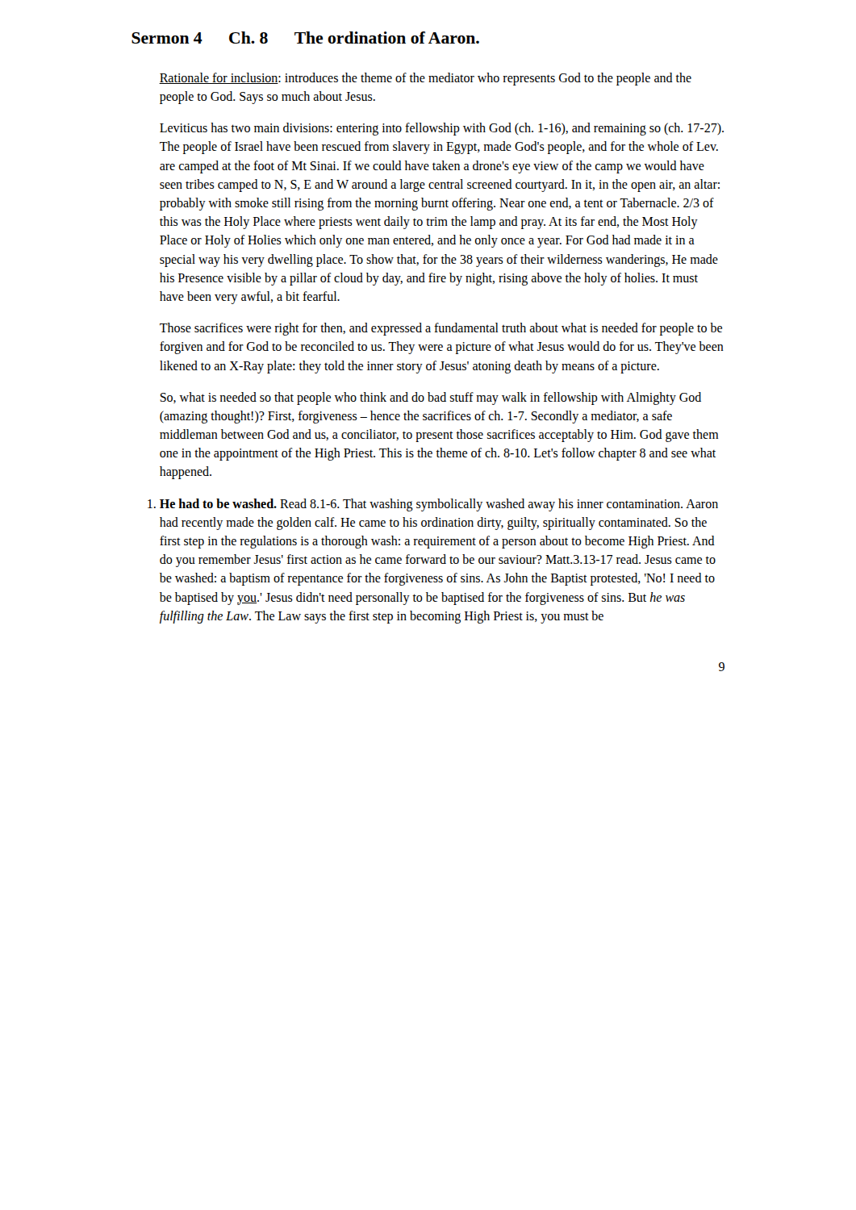Sermon 4 Ch. 8 The ordination of Aaron.
Rationale for inclusion: introduces the theme of the mediator who represents God to the people and the people to God. Says so much about Jesus.
Leviticus has two main divisions: entering into fellowship with God (ch. 1-16), and remaining so (ch. 17-27). The people of Israel have been rescued from slavery in Egypt, made God's people, and for the whole of Lev. are camped at the foot of Mt Sinai. If we could have taken a drone's eye view of the camp we would have seen tribes camped to N, S, E and W around a large central screened courtyard. In it, in the open air, an altar: probably with smoke still rising from the morning burnt offering. Near one end, a tent or Tabernacle. 2/3 of this was the Holy Place where priests went daily to trim the lamp and pray. At its far end, the Most Holy Place or Holy of Holies which only one man entered, and he only once a year. For God had made it in a special way his very dwelling place. To show that, for the 38 years of their wilderness wanderings, He made his Presence visible by a pillar of cloud by day, and fire by night, rising above the holy of holies. It must have been very awful, a bit fearful.
Those sacrifices were right for then, and expressed a fundamental truth about what is needed for people to be forgiven and for God to be reconciled to us. They were a picture of what Jesus would do for us. They've been likened to an X-Ray plate: they told the inner story of Jesus' atoning death by means of a picture.
So, what is needed so that people who think and do bad stuff may walk in fellowship with Almighty God (amazing thought!)? First, forgiveness – hence the sacrifices of ch. 1-7. Secondly a mediator, a safe middleman between God and us, a conciliator, to present those sacrifices acceptably to Him. God gave them one in the appointment of the High Priest. This is the theme of ch. 8-10. Let's follow chapter 8 and see what happened.
He had to be washed. Read 8.1-6. That washing symbolically washed away his inner contamination. Aaron had recently made the golden calf. He came to his ordination dirty, guilty, spiritually contaminated. So the first step in the regulations is a thorough wash: a requirement of a person about to become High Priest. And do you remember Jesus' first action as he came forward to be our saviour? Matt.3.13-17 read. Jesus came to be washed: a baptism of repentance for the forgiveness of sins. As John the Baptist protested, 'No! I need to be baptised by you.' Jesus didn't need personally to be baptised for the forgiveness of sins. But he was fulfilling the Law. The Law says the first step in becoming High Priest is, you must be
9